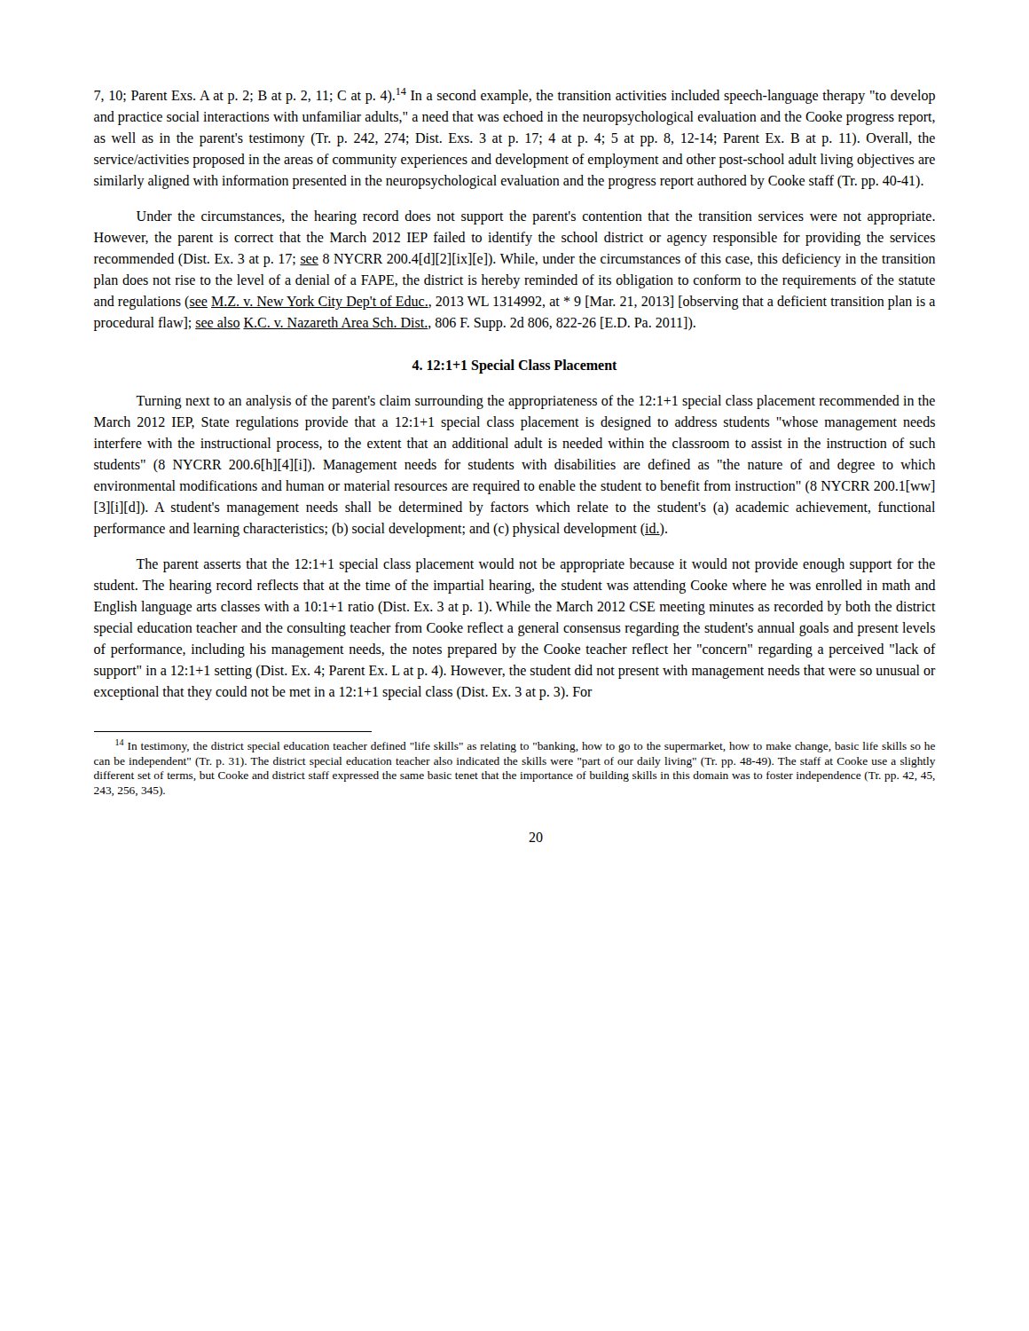7, 10; Parent Exs. A at p. 2; B at p. 2, 11; C at p. 4).14 In a second example, the transition activities included speech-language therapy "to develop and practice social interactions with unfamiliar adults," a need that was echoed in the neuropsychological evaluation and the Cooke progress report, as well as in the parent's testimony (Tr. p. 242, 274; Dist. Exs. 3 at p. 17; 4 at p. 4; 5 at pp. 8, 12-14; Parent Ex. B at p. 11). Overall, the service/activities proposed in the areas of community experiences and development of employment and other post-school adult living objectives are similarly aligned with information presented in the neuropsychological evaluation and the progress report authored by Cooke staff (Tr. pp. 40-41).
Under the circumstances, the hearing record does not support the parent's contention that the transition services were not appropriate. However, the parent is correct that the March 2012 IEP failed to identify the school district or agency responsible for providing the services recommended (Dist. Ex. 3 at p. 17; see 8 NYCRR 200.4[d][2][ix][e]). While, under the circumstances of this case, this deficiency in the transition plan does not rise to the level of a denial of a FAPE, the district is hereby reminded of its obligation to conform to the requirements of the statute and regulations (see M.Z. v. New York City Dep't of Educ., 2013 WL 1314992, at * 9 [Mar. 21, 2013] [observing that a deficient transition plan is a procedural flaw]; see also K.C. v. Nazareth Area Sch. Dist., 806 F. Supp. 2d 806, 822-26 [E.D. Pa. 2011]).
4. 12:1+1 Special Class Placement
Turning next to an analysis of the parent's claim surrounding the appropriateness of the 12:1+1 special class placement recommended in the March 2012 IEP, State regulations provide that a 12:1+1 special class placement is designed to address students "whose management needs interfere with the instructional process, to the extent that an additional adult is needed within the classroom to assist in the instruction of such students" (8 NYCRR 200.6[h][4][i]). Management needs for students with disabilities are defined as "the nature of and degree to which environmental modifications and human or material resources are required to enable the student to benefit from instruction" (8 NYCRR 200.1[ww][3][i][d]). A student's management needs shall be determined by factors which relate to the student's (a) academic achievement, functional performance and learning characteristics; (b) social development; and (c) physical development (id.).
The parent asserts that the 12:1+1 special class placement would not be appropriate because it would not provide enough support for the student. The hearing record reflects that at the time of the impartial hearing, the student was attending Cooke where he was enrolled in math and English language arts classes with a 10:1+1 ratio (Dist. Ex. 3 at p. 1). While the March 2012 CSE meeting minutes as recorded by both the district special education teacher and the consulting teacher from Cooke reflect a general consensus regarding the student's annual goals and present levels of performance, including his management needs, the notes prepared by the Cooke teacher reflect her "concern" regarding a perceived "lack of support" in a 12:1+1 setting (Dist. Ex. 4; Parent Ex. L at p. 4). However, the student did not present with management needs that were so unusual or exceptional that they could not be met in a 12:1+1 special class (Dist. Ex. 3 at p. 3). For
14 In testimony, the district special education teacher defined "life skills" as relating to "banking, how to go to the supermarket, how to make change, basic life skills so he can be independent" (Tr. p. 31). The district special education teacher also indicated the skills were "part of our daily living" (Tr. pp. 48-49). The staff at Cooke use a slightly different set of terms, but Cooke and district staff expressed the same basic tenet that the importance of building skills in this domain was to foster independence (Tr. pp. 42, 45, 243, 256, 345).
20